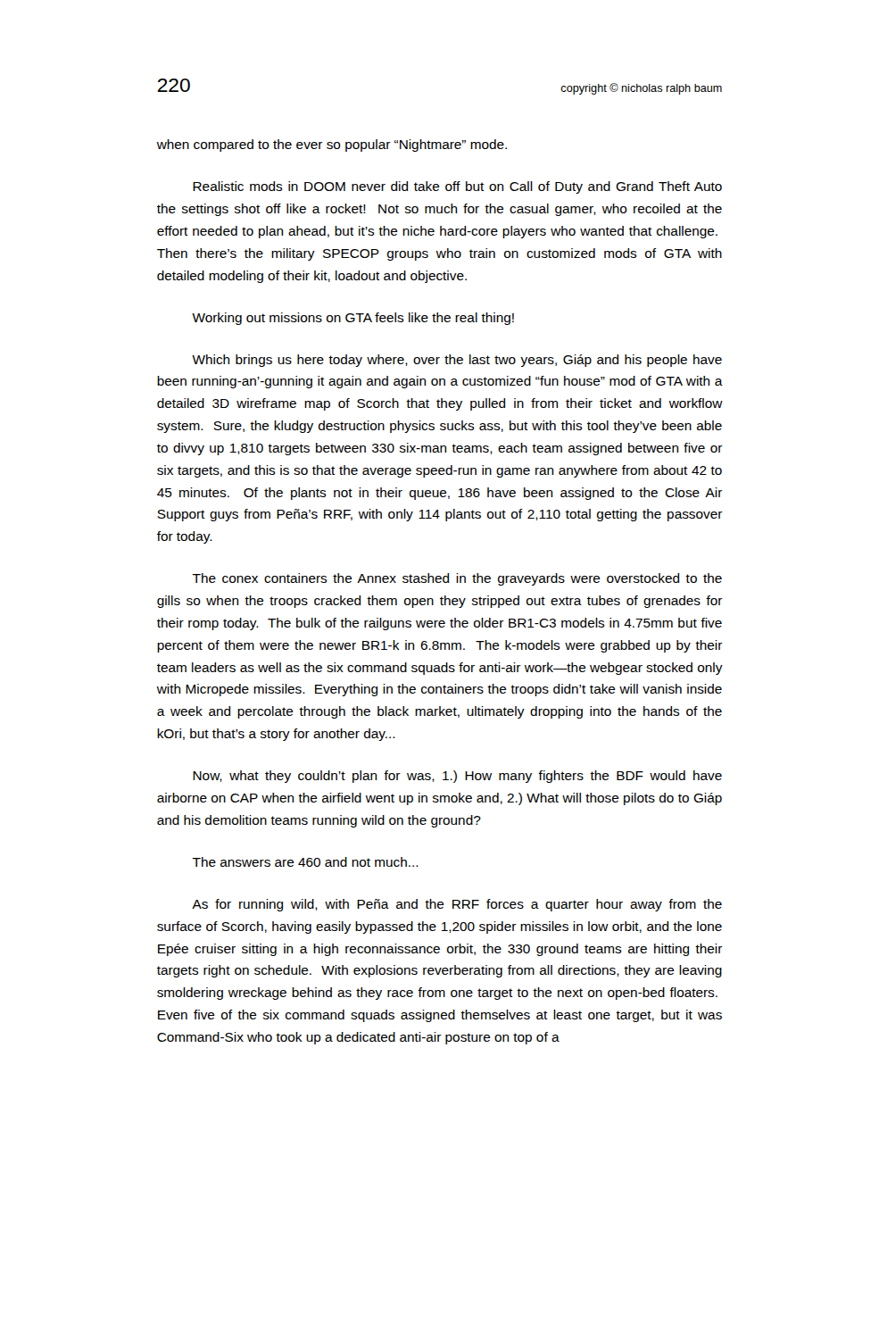220
copyright © nicholas ralph baum
when compared to the ever so popular “Nightmare” mode.
Realistic mods in DOOM never did take off but on Call of Duty and Grand Theft Auto the settings shot off like a rocket! Not so much for the casual gamer, who recoiled at the effort needed to plan ahead, but it’s the niche hard-core players who wanted that challenge. Then there’s the military SPECOP groups who train on customized mods of GTA with detailed modeling of their kit, loadout and objective.
Working out missions on GTA feels like the real thing!
Which brings us here today where, over the last two years, Giáp and his people have been running-an’-gunning it again and again on a customized “fun house” mod of GTA with a detailed 3D wireframe map of Scorch that they pulled in from their ticket and workflow system. Sure, the kludgy destruction physics sucks ass, but with this tool they’ve been able to divvy up 1,810 targets between 330 six-man teams, each team assigned between five or six targets, and this is so that the average speed-run in game ran anywhere from about 42 to 45 minutes. Of the plants not in their queue, 186 have been assigned to the Close Air Support guys from Peña’s RRF, with only 114 plants out of 2,110 total getting the passover for today.
The conex containers the Annex stashed in the graveyards were overstocked to the gills so when the troops cracked them open they stripped out extra tubes of grenades for their romp today. The bulk of the railguns were the older BR1-C3 models in 4.75mm but five percent of them were the newer BR1-k in 6.8mm. The k-models were grabbed up by their team leaders as well as the six command squads for anti-air work—the webgear stocked only with Micropede missiles. Everything in the containers the troops didn’t take will vanish inside a week and percolate through the black market, ultimately dropping into the hands of the kOri, but that’s a story for another day...
Now, what they couldn’t plan for was, 1.) How many fighters the BDF would have airborne on CAP when the airfield went up in smoke and, 2.) What will those pilots do to Giáp and his demolition teams running wild on the ground?
The answers are 460 and not much...
As for running wild, with Peña and the RRF forces a quarter hour away from the surface of Scorch, having easily bypassed the 1,200 spider missiles in low orbit, and the lone Epée cruiser sitting in a high reconnaissance orbit, the 330 ground teams are hitting their targets right on schedule. With explosions reverberating from all directions, they are leaving smoldering wreckage behind as they race from one target to the next on open-bed floaters. Even five of the six command squads assigned themselves at least one target, but it was Command-Six who took up a dedicated anti-air posture on top of a